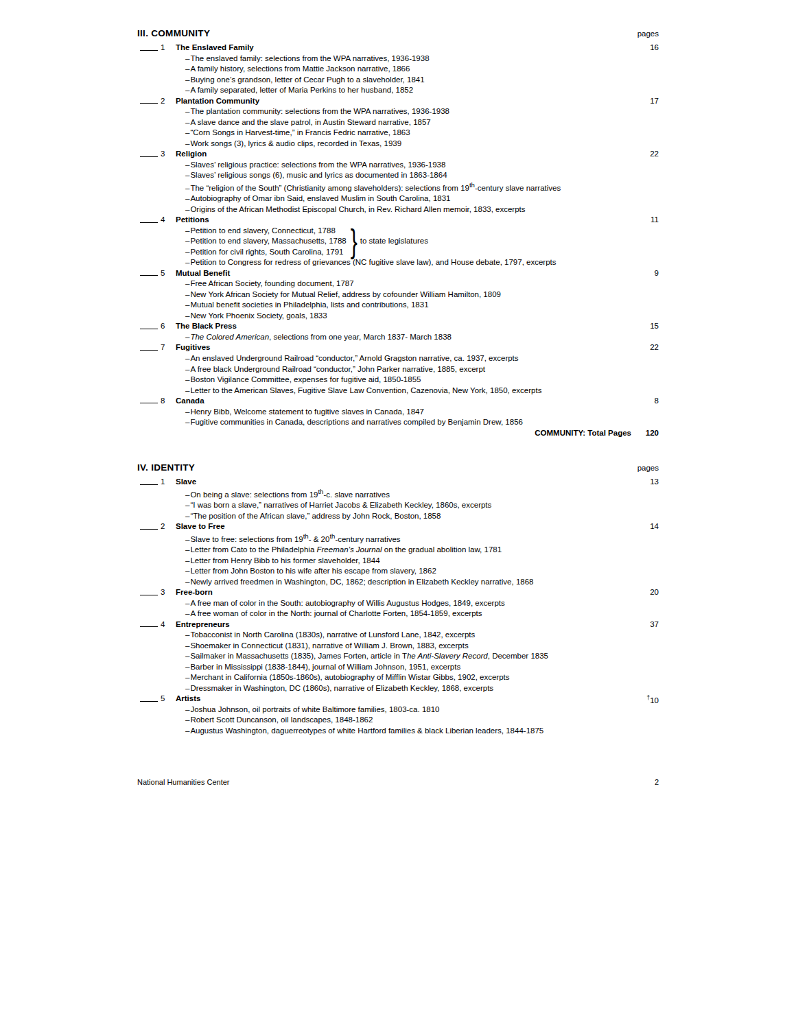III. COMMUNITY
pages
| | 1 | The Enslaved Family The enslaved family: selections from the WPA narratives, 1936-1938 A family history, selections from Mattie Jackson narrative, 1866 Buying one’s grandson, letter of Cecar Pugh to a slaveholder, 1841 A family separated, letter of Maria Perkins to her husband, 1852 | 16 |
| | 2 | Plantation Community The plantation community: selections from the WPA narratives, 1936-1938 A slave dance and the slave patrol, in Austin Steward narrative, 1857 “Corn Songs in Harvest-time,” in Francis Fedric narrative, 1863 Work songs (3), lyrics & audio clips, recorded in Texas, 1939 | 17 |
| | 3 | Religion Slaves’ religious practice: selections from the WPA narratives, 1936-1938 Slaves’ religious songs (6), music and lyrics as documented in 1863-1864 The “religion of the South” (Christianity among slaveholders): selections from 19 th -century slave narratives Autobiography of Omar ibn Said, enslaved Muslim in South Carolina, 1831 Origins of the African Methodist Episcopal Church, in Rev. Richard Allen memoir, 1833, excerpts | 22 |
| | 4 | Petitions Petition to end slavery, Connecticut, 1788 Petition to end slavery, Massachusetts, 1788 Petition for civil rights, South Carolina, 1791 } to state legislatures Petition to Congress for redress of grievances (NC fugitive slave law), and House debate, 1797, excerpts | 11 |
| | 5 | Mutual Benefit Free African Society, founding document, 1787 New York African Society for Mutual Relief, address by cofounder William Hamilton, 1809 Mutual benefit societies in Philadelphia, lists and contributions, 1831 New York Phoenix Society, goals, 1833 | 9 |
| | 6 | The Black Press The Colored American , selections from one year, March 1837- March 1838 | 15 |
| | 7 | Fugitives An enslaved Underground Railroad “conductor,” Arnold Gragston narrative, ca. 1937, excerpts A free black Underground Railroad “conductor,” John Parker narrative, 1885, excerpt Boston Vigilance Committee, expenses for fugitive aid, 1850-1855 Letter to the American Slaves, Fugitive Slave Law Convention, Cazenovia, New York, 1850, excerpts | 22 |
| | 8 | Canada Henry Bibb, Welcome statement to fugitive slaves in Canada, 1847 Fugitive communities in Canada, descriptions and narratives compiled by Benjamin Drew, 1856 | 8 |
| COMMUNITY: Total Pages | 120 |
IV. IDENTITY
pages
| | 1 | Slave On being a slave: selections from 19 th -c. slave narratives “I was born a slave,” narratives of Harriet Jacobs & Elizabeth Keckley, 1860s, excerpts “The position of the African slave,” address by John Rock, Boston, 1858 | 13 |
| | 2 | Slave to Free Slave to free: selections from 19 th - & 20 th -century narratives Letter from Cato to the Philadelphia Freeman’s Journal on the gradual abolition law, 1781 Letter from Henry Bibb to his former slaveholder, 1844 Letter from John Boston to his wife after his escape from slavery, 1862 Newly arrived freedmen in Washington, DC, 1862; description in Elizabeth Keckley narrative, 1868 | 14 |
| | 3 | Free-born A free man of color in the South: autobiography of Willis Augustus Hodges, 1849, excerpts A free woman of color in the North: journal of Charlotte Forten, 1854-1859, excerpts | 20 |
| | 4 | Entrepreneurs Tobacconist in North Carolina (1830s), narrative of Lunsford Lane, 1842, excerpts Shoemaker in Connecticut (1831), narrative of William J. Brown, 1883, excerpts Sailmaker in Massachusetts (1835), James Forten, article in T he Anti-Slavery Record , December 1835 Barber in Mississippi (1838-1844), journal of William Johnson, 1951, excerpts Merchant in California (1850s-1860s), autobiography of Mifflin Wistar Gibbs, 1902, excerpts Dressmaker in Washington, DC (1860s), narrative of Elizabeth Keckley, 1868, excerpts | 37 |
| | 5 | Artists Joshua Johnson, oil portraits of white Baltimore families, 1803-ca. 1810 Robert Scott Duncanson, oil landscapes, 1848-1862 Augustus Washington, daguerreotypes of white Hartford families & black Liberian leaders, 1844-1875 | † 10 |
National Humanities Center 2